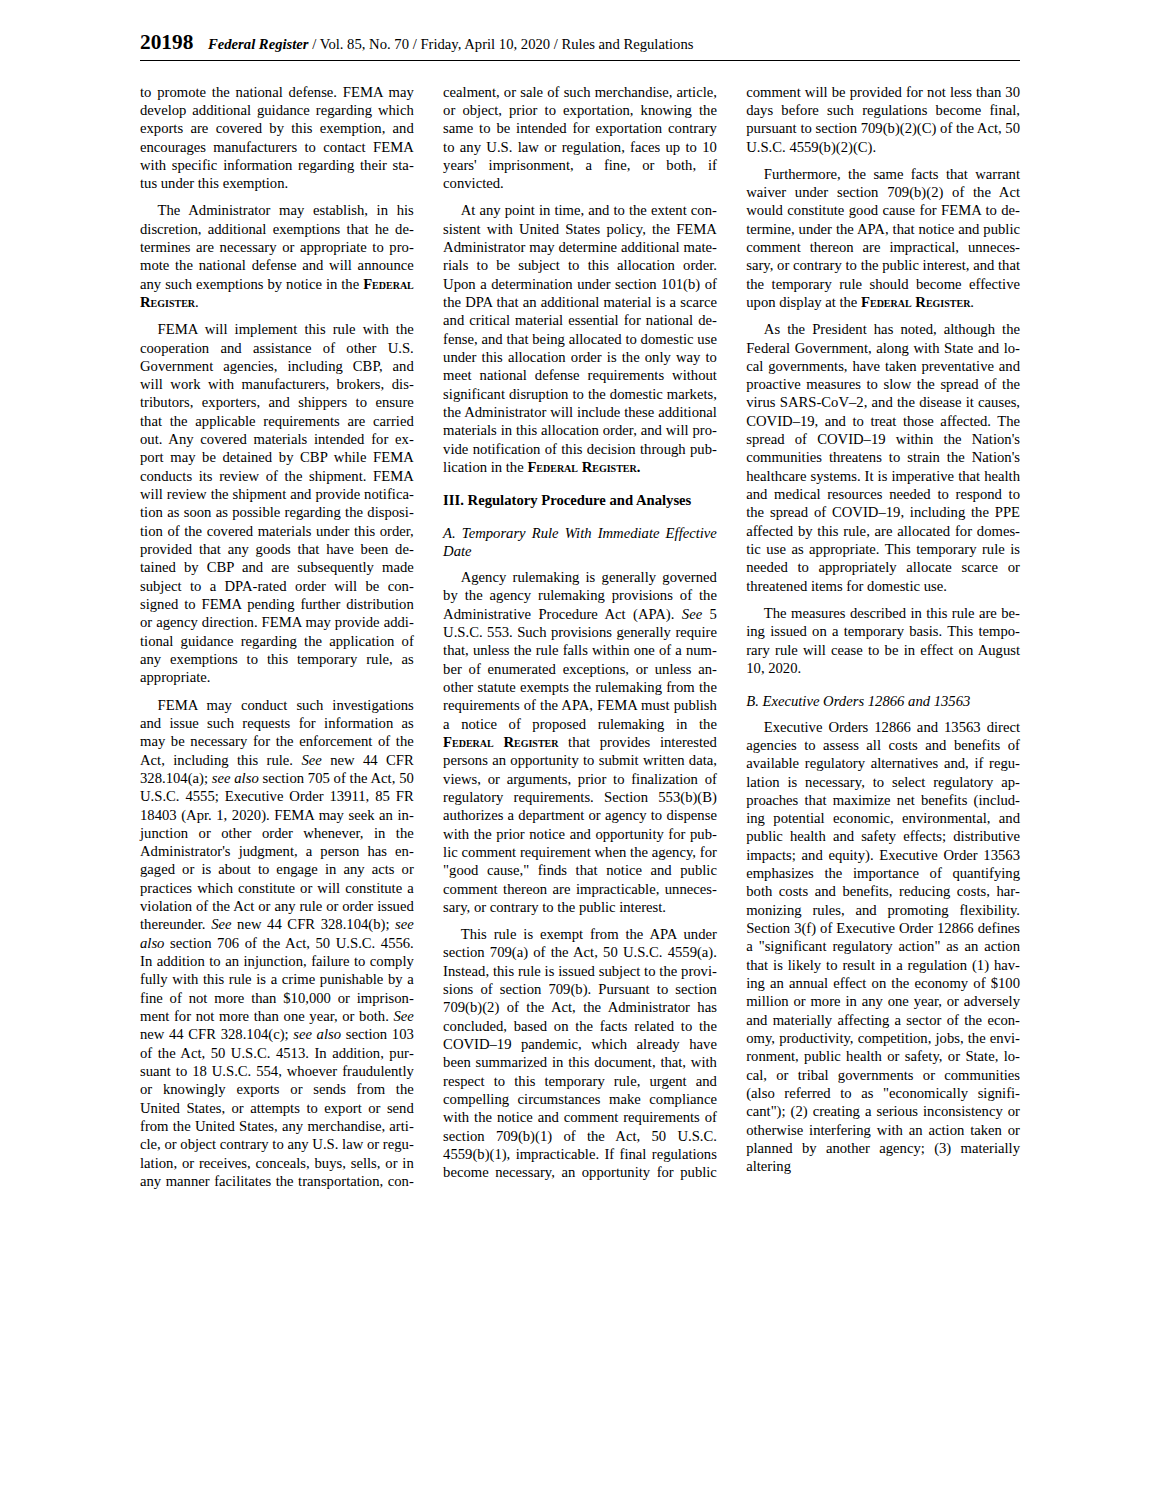20198 Federal Register / Vol. 85, No. 70 / Friday, April 10, 2020 / Rules and Regulations
to promote the national defense. FEMA may develop additional guidance regarding which exports are covered by this exemption, and encourages manufacturers to contact FEMA with specific information regarding their status under this exemption.
The Administrator may establish, in his discretion, additional exemptions that he determines are necessary or appropriate to promote the national defense and will announce any such exemptions by notice in the Federal Register.
FEMA will implement this rule with the cooperation and assistance of other U.S. Government agencies, including CBP, and will work with manufacturers, brokers, distributors, exporters, and shippers to ensure that the applicable requirements are carried out. Any covered materials intended for export may be detained by CBP while FEMA conducts its review of the shipment. FEMA will review the shipment and provide notification as soon as possible regarding the disposition of the covered materials under this order, provided that any goods that have been detained by CBP and are subsequently made subject to a DPA-rated order will be consigned to FEMA pending further distribution or agency direction. FEMA may provide additional guidance regarding the application of any exemptions to this temporary rule, as appropriate.
FEMA may conduct such investigations and issue such requests for information as may be necessary for the enforcement of the Act, including this rule. See new 44 CFR 328.104(a); see also section 705 of the Act, 50 U.S.C. 4555; Executive Order 13911, 85 FR 18403 (Apr. 1, 2020). FEMA may seek an injunction or other order whenever, in the Administrator's judgment, a person has engaged or is about to engage in any acts or practices which constitute or will constitute a violation of the Act or any rule or order issued thereunder. See new 44 CFR 328.104(b); see also section 706 of the Act, 50 U.S.C. 4556. In addition to an injunction, failure to comply fully with this rule is a crime punishable by a fine of not more than $10,000 or imprisonment for not more than one year, or both. See new 44 CFR 328.104(c); see also section 103 of the Act, 50 U.S.C. 4513. In addition, pursuant to 18 U.S.C. 554, whoever fraudulently or knowingly exports or sends from the United States, or attempts to export or send from the United States, any merchandise, article, or object contrary to any U.S. law or regulation, or receives, conceals, buys, sells, or in any manner facilitates the transportation, concealment, or sale of such merchandise, article, or object, prior to exportation, knowing the same to be intended for exportation contrary to any U.S. law or regulation, faces up to 10 years' imprisonment, a fine, or both, if convicted.
At any point in time, and to the extent consistent with United States policy, the FEMA Administrator may determine additional materials to be subject to this allocation order. Upon a determination under section 101(b) of the DPA that an additional material is a scarce and critical material essential for national defense, and that being allocated to domestic use under this allocation order is the only way to meet national defense requirements without significant disruption to the domestic markets, the Administrator will include these additional materials in this allocation order, and will provide notification of this decision through publication in the Federal Register.
III. Regulatory Procedure and Analyses
A. Temporary Rule With Immediate Effective Date
Agency rulemaking is generally governed by the agency rulemaking provisions of the Administrative Procedure Act (APA). See 5 U.S.C. 553. Such provisions generally require that, unless the rule falls within one of a number of enumerated exceptions, or unless another statute exempts the rulemaking from the requirements of the APA, FEMA must publish a notice of proposed rulemaking in the Federal Register that provides interested persons an opportunity to submit written data, views, or arguments, prior to finalization of regulatory requirements. Section 553(b)(B) authorizes a department or agency to dispense with the prior notice and opportunity for public comment requirement when the agency, for "good cause," finds that notice and public comment thereon are impracticable, unnecessary, or contrary to the public interest.
This rule is exempt from the APA under section 709(a) of the Act, 50 U.S.C. 4559(a). Instead, this rule is issued subject to the provisions of section 709(b). Pursuant to section 709(b)(2) of the Act, the Administrator has concluded, based on the facts related to the COVID–19 pandemic, which already have been summarized in this document, that, with respect to this temporary rule, urgent and compelling circumstances make compliance with the notice and comment requirements of section 709(b)(1) of the Act, 50 U.S.C. 4559(b)(1), impracticable. If final regulations become necessary, an opportunity for public comment will be provided for not less than 30 days before such regulations become final, pursuant to section 709(b)(2)(C) of the Act, 50 U.S.C. 4559(b)(2)(C).
Furthermore, the same facts that warrant waiver under section 709(b)(2) of the Act would constitute good cause for FEMA to determine, under the APA, that notice and public comment thereon are impractical, unnecessary, or contrary to the public interest, and that the temporary rule should become effective upon display at the Federal Register.
As the President has noted, although the Federal Government, along with State and local governments, have taken preventative and proactive measures to slow the spread of the virus SARS-CoV–2, and the disease it causes, COVID–19, and to treat those affected. The spread of COVID–19 within the Nation's communities threatens to strain the Nation's healthcare systems. It is imperative that health and medical resources needed to respond to the spread of COVID–19, including the PPE affected by this rule, are allocated for domestic use as appropriate. This temporary rule is needed to appropriately allocate scarce or threatened items for domestic use.
The measures described in this rule are being issued on a temporary basis. This temporary rule will cease to be in effect on August 10, 2020.
B. Executive Orders 12866 and 13563
Executive Orders 12866 and 13563 direct agencies to assess all costs and benefits of available regulatory alternatives and, if regulation is necessary, to select regulatory approaches that maximize net benefits (including potential economic, environmental, and public health and safety effects; distributive impacts; and equity). Executive Order 13563 emphasizes the importance of quantifying both costs and benefits, reducing costs, harmonizing rules, and promoting flexibility. Section 3(f) of Executive Order 12866 defines a "significant regulatory action" as an action that is likely to result in a regulation (1) having an annual effect on the economy of $100 million or more in any one year, or adversely and materially affecting a sector of the economy, productivity, competition, jobs, the environment, public health or safety, or State, local, or tribal governments or communities (also referred to as "economically significant"); (2) creating a serious inconsistency or otherwise interfering with an action taken or planned by another agency; (3) materially altering